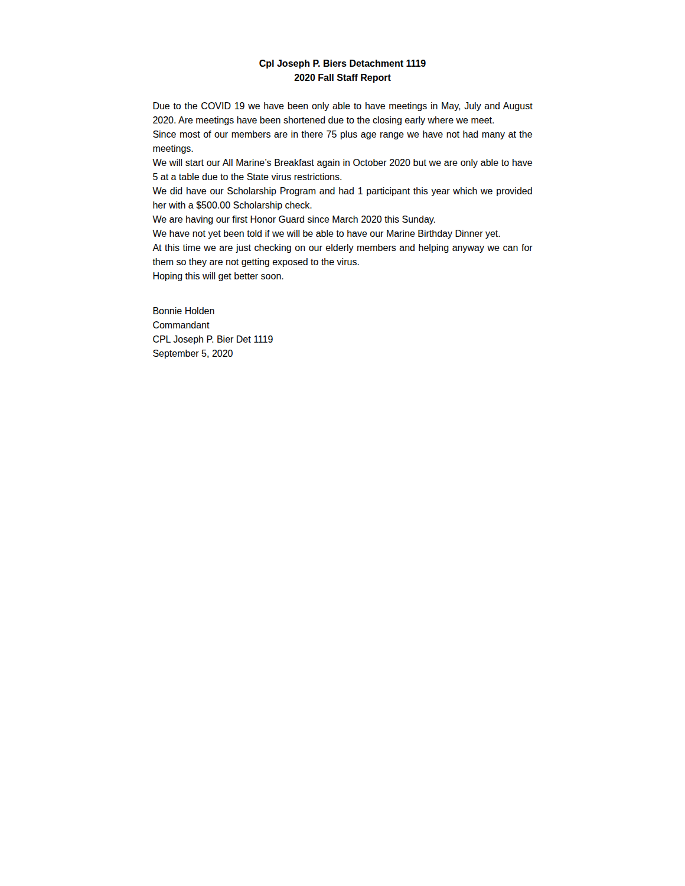Cpl Joseph P. Biers Detachment 1119 2020 Fall Staff Report
Due to the COVID 19 we have been only able to have meetings in May, July and August 2020. Are meetings have been shortened due to the closing early where we meet.
Since most of our members are in there 75 plus age range we have not had many at the meetings.
We will start our All Marine’s Breakfast again in October 2020 but we are only able to have 5 at a table due to the State virus restrictions.
We did have our Scholarship Program and had 1 participant this year which we provided her with a $500.00 Scholarship check.
We are having our first Honor Guard since March 2020 this Sunday.
We have not yet been told if we will be able to have our Marine Birthday Dinner yet.
At this time we are just checking on our elderly members and helping anyway we can for them so they are not getting exposed to the virus.
Hoping this will get better soon.
Bonnie Holden
Commandant
CPL Joseph P. Bier Det 1119
September 5, 2020